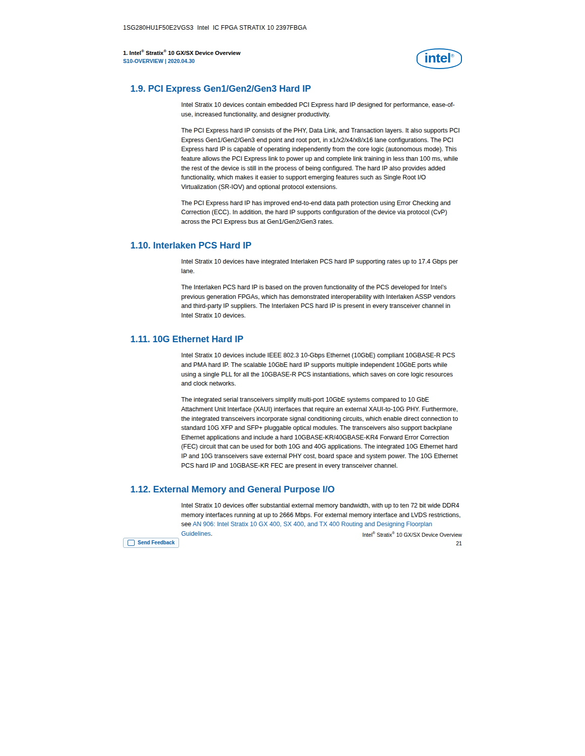1SG280HU1F50E2VGS3 Intel IC FPGA STRATIX 10 2397FBGA
1. Intel® Stratix® 10 GX/SX Device Overview
S10-OVERVIEW | 2020.04.30
intel®
1.9. PCI Express Gen1/Gen2/Gen3 Hard IP
Intel Stratix 10 devices contain embedded PCI Express hard IP designed for performance, ease-of-use, increased functionality, and designer productivity.
The PCI Express hard IP consists of the PHY, Data Link, and Transaction layers. It also supports PCI Express Gen1/Gen2/Gen3 end point and root port, in x1/x2/x4/x8/x16 lane configurations. The PCI Express hard IP is capable of operating independently from the core logic (autonomous mode). This feature allows the PCI Express link to power up and complete link training in less than 100 ms, while the rest of the device is still in the process of being configured. The hard IP also provides added functionality, which makes it easier to support emerging features such as Single Root I/O Virtualization (SR-IOV) and optional protocol extensions.
The PCI Express hard IP has improved end-to-end data path protection using Error Checking and Correction (ECC). In addition, the hard IP supports configuration of the device via protocol (CvP) across the PCI Express bus at Gen1/Gen2/Gen3 rates.
1.10. Interlaken PCS Hard IP
Intel Stratix 10 devices have integrated Interlaken PCS hard IP supporting rates up to 17.4 Gbps per lane.
The Interlaken PCS hard IP is based on the proven functionality of the PCS developed for Intel’s previous generation FPGAs, which has demonstrated interoperability with Interlaken ASSP vendors and third-party IP suppliers. The Interlaken PCS hard IP is present in every transceiver channel in Intel Stratix 10 devices.
1.11. 10G Ethernet Hard IP
Intel Stratix 10 devices include IEEE 802.3 10-Gbps Ethernet (10GbE) compliant 10GBASE-R PCS and PMA hard IP. The scalable 10GbE hard IP supports multiple independent 10GbE ports while using a single PLL for all the 10GBASE-R PCS instantiations, which saves on core logic resources and clock networks.
The integrated serial transceivers simplify multi-port 10GbE systems compared to 10 GbE Attachment Unit Interface (XAUI) interfaces that require an external XAUI-to-10G PHY. Furthermore, the integrated transceivers incorporate signal conditioning circuits, which enable direct connection to standard 10G XFP and SFP+ pluggable optical modules. The transceivers also support backplane Ethernet applications and include a hard 10GBASE-KR/40GBASE-KR4 Forward Error Correction (FEC) circuit that can be used for both 10G and 40G applications. The integrated 10G Ethernet hard IP and 10G transceivers save external PHY cost, board space and system power. The 10G Ethernet PCS hard IP and 10GBASE-KR FEC are present in every transceiver channel.
1.12. External Memory and General Purpose I/O
Intel Stratix 10 devices offer substantial external memory bandwidth, with up to ten 72 bit wide DDR4 memory interfaces running at up to 2666 Mbps. For external memory interface and LVDS restrictions, see AN 906: Intel Stratix 10 GX 400, SX 400, and TX 400 Routing and Designing Floorplan Guidelines.
Send Feedback
Intel® Stratix® 10 GX/SX Device Overview
21